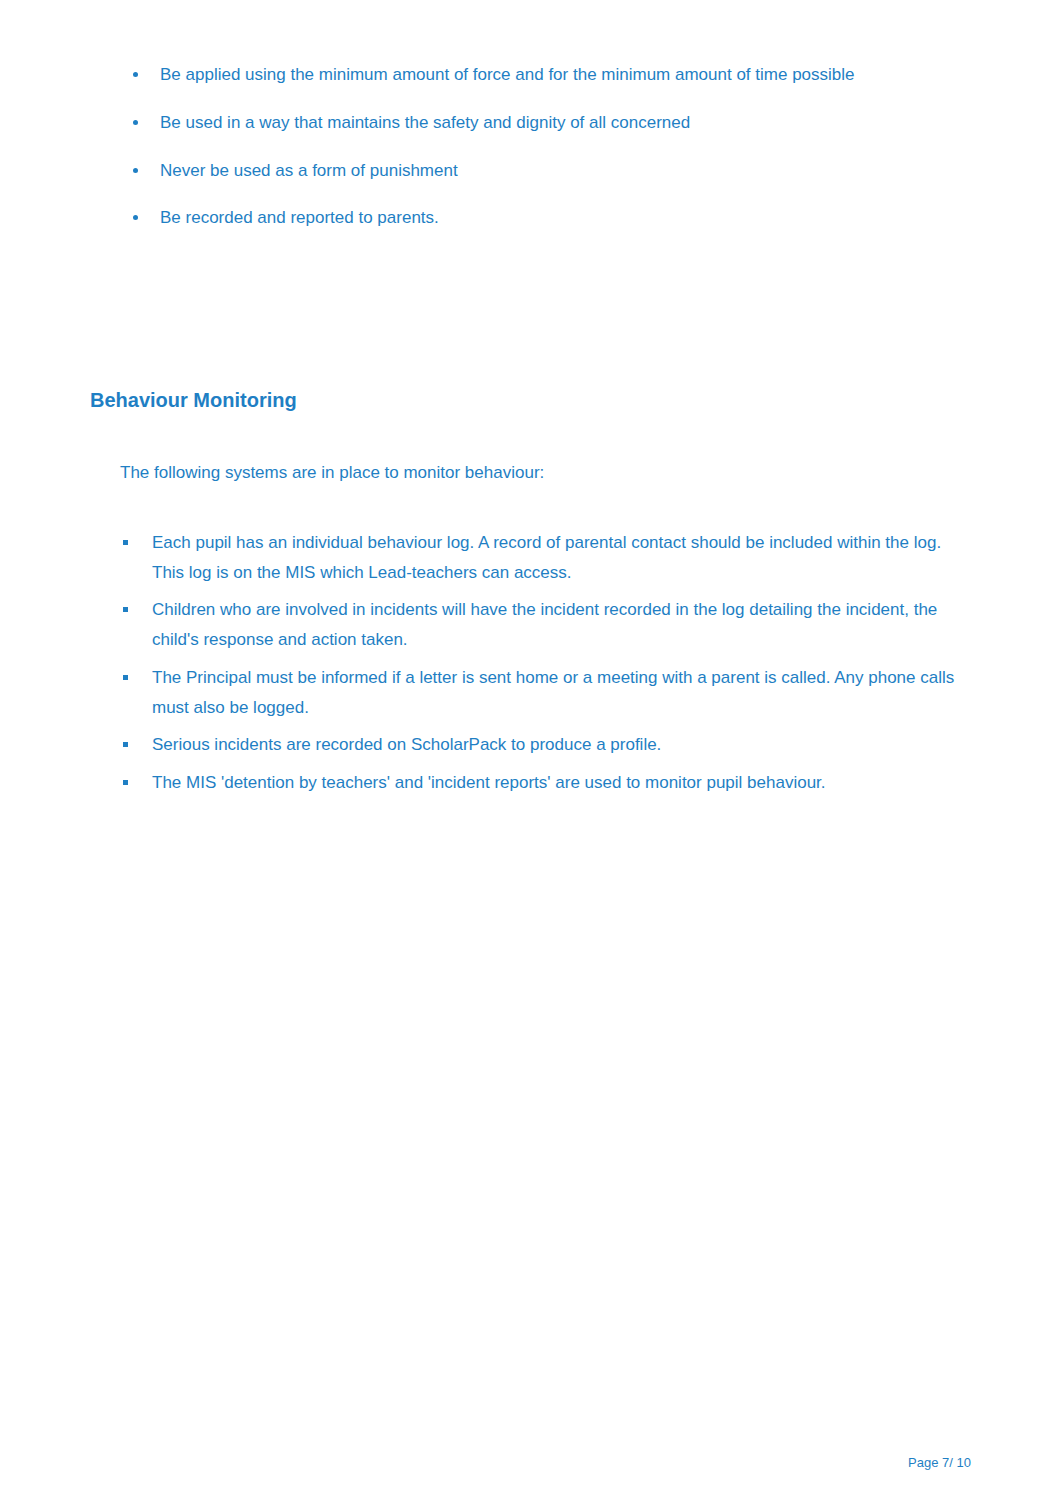Be applied using the minimum amount of force and for the minimum amount of time possible
Be used in a way that maintains the safety and dignity of all concerned
Never be used as a form of punishment
Be recorded and reported to parents.
Behaviour Monitoring
The following systems are in place to monitor behaviour:
Each pupil has an individual behaviour log. A record of parental contact should be included within the log. This log is on the MIS which Lead-teachers can access.
Children who are involved in incidents will have the incident recorded in the log detailing the incident, the child's response and action taken.
The Principal must be informed if a letter is sent home or a meeting with a parent is called. Any phone calls must also be logged.
Serious incidents are recorded on ScholarPack to produce a profile.
The MIS 'detention by teachers' and 'incident reports' are used to monitor pupil behaviour.
Page 7/ 10